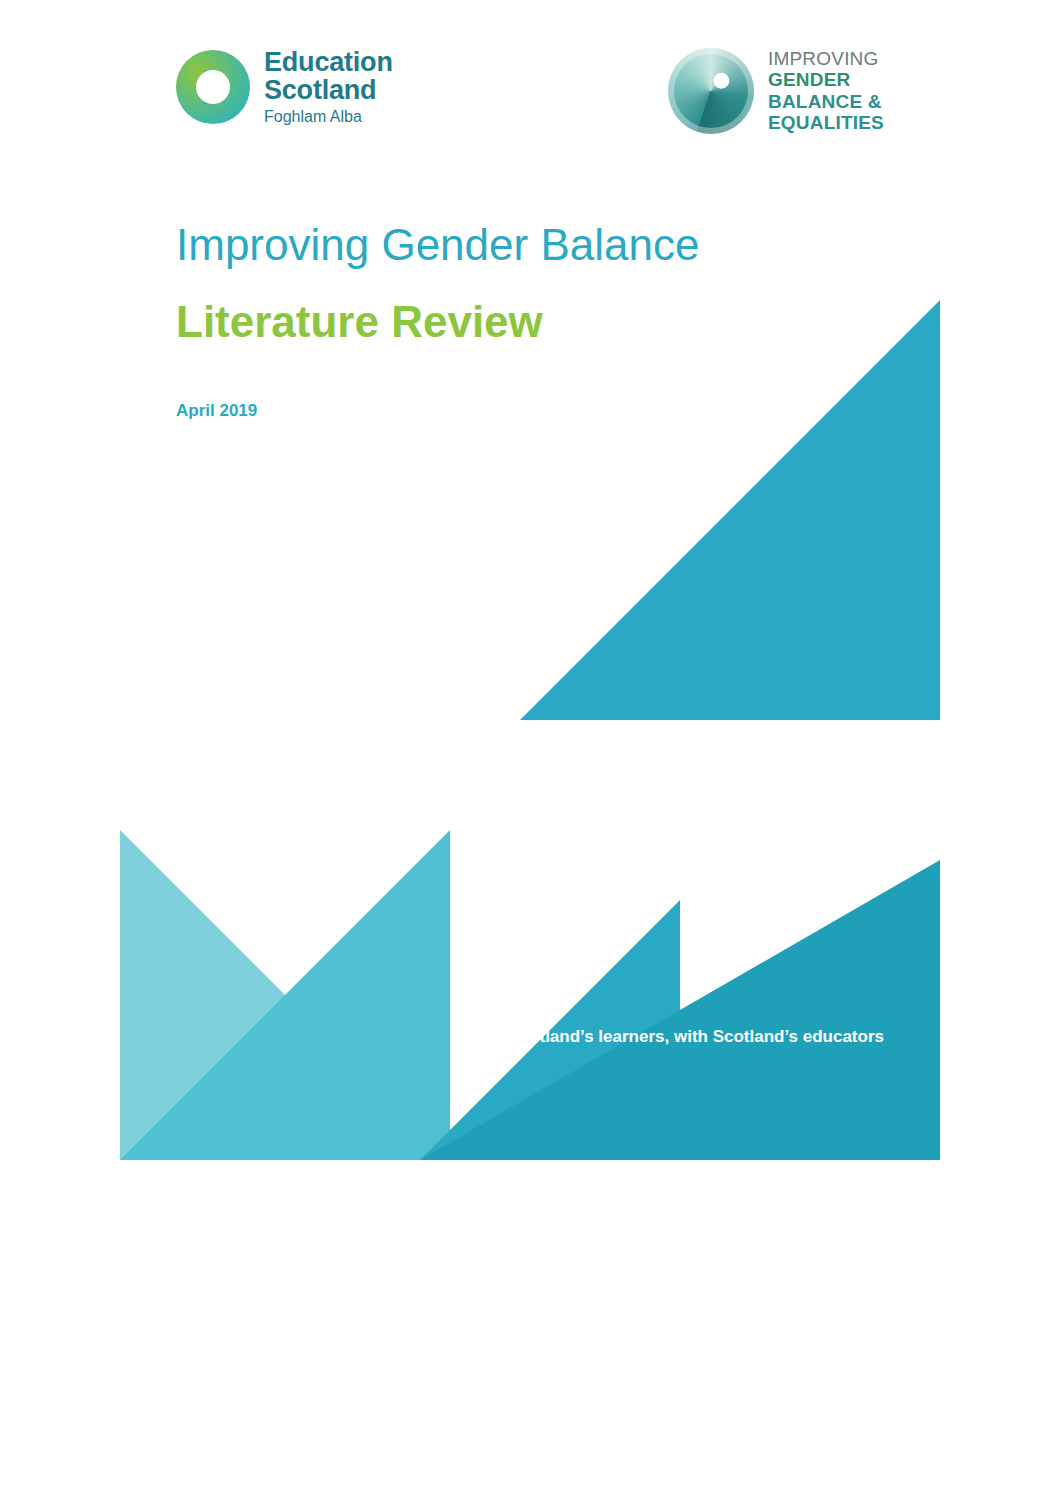Education
Scotland
Foghlam Alba
IMPROVING
GENDER
BALANCE &
EQUALITIES
Improving Gender Balance
Literature Review
April 2019
For Scotland’s learners, with Scotland’s educators